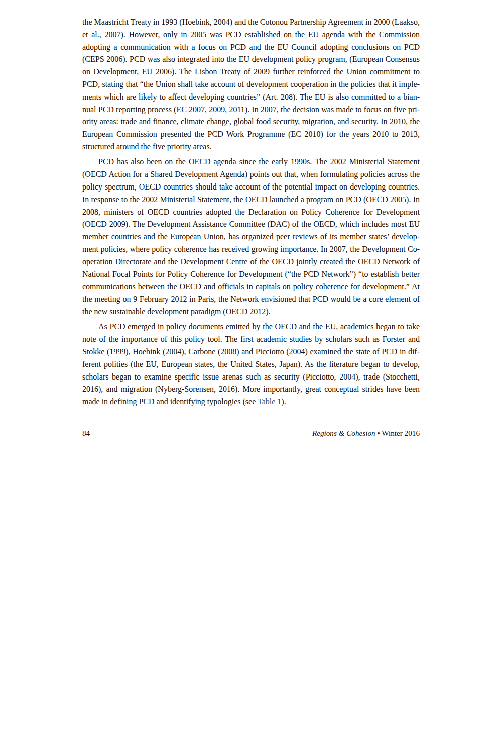the Maastricht Treaty in 1993 (Hoebink, 2004) and the Cotonou Partnership Agreement in 2000 (Laakso, et al., 2007). However, only in 2005 was PCD established on the EU agenda with the Commission adopting a communication with a focus on PCD and the EU Council adopting conclusions on PCD (CEPS 2006). PCD was also integrated into the EU development policy program, (European Consensus on Development, EU 2006). The Lisbon Treaty of 2009 further reinforced the Union commitment to PCD, stating that “the Union shall take account of development cooperation in the policies that it implements which are likely to affect developing countries” (Art. 208). The EU is also committed to a biannual PCD reporting process (EC 2007, 2009, 2011). In 2007, the decision was made to focus on five priority areas: trade and finance, climate change, global food security, migration, and security. In 2010, the European Commission presented the PCD Work Programme (EC 2010) for the years 2010 to 2013, structured around the five priority areas.
PCD has also been on the OECD agenda since the early 1990s. The 2002 Ministerial Statement (OECD Action for a Shared Development Agenda) points out that, when formulating policies across the policy spectrum, OECD countries should take account of the potential impact on developing countries. In response to the 2002 Ministerial Statement, the OECD launched a program on PCD (OECD 2005). In 2008, ministers of OECD countries adopted the Declaration on Policy Coherence for Development (OECD 2009). The Development Assistance Committee (DAC) of the OECD, which includes most EU member countries and the European Union, has organized peer reviews of its member states’ development policies, where policy coherence has received growing importance. In 2007, the Development Co-operation Directorate and the Development Centre of the OECD jointly created the OECD Network of National Focal Points for Policy Coherence for Development (“the PCD Network”) “to establish better communications between the OECD and officials in capitals on policy coherence for development.” At the meeting on 9 February 2012 in Paris, the Network envisioned that PCD would be a core element of the new sustainable development paradigm (OECD 2012).
As PCD emerged in policy documents emitted by the OECD and the EU, academics began to take note of the importance of this policy tool. The first academic studies by scholars such as Forster and Stokke (1999), Hoebink (2004), Carbone (2008) and Picciotto (2004) examined the state of PCD in different polities (the EU, European states, the United States, Japan). As the literature began to develop, scholars began to examine specific issue arenas such as security (Picciotto, 2004), trade (Stocchetti, 2016), and migration (Nyberg-Sorensen, 2016). More importantly, great conceptual strides have been made in defining PCD and identifying typologies (see Table 1).
84 Regions & Cohesion • Winter 2016